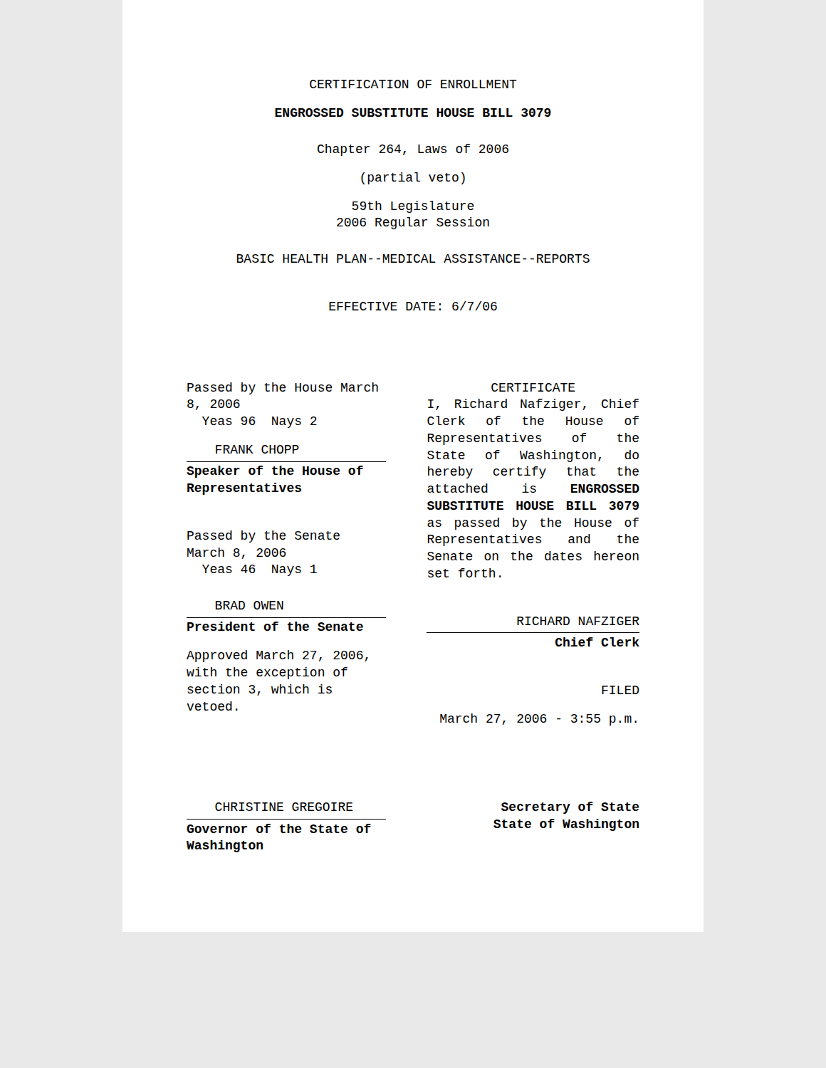CERTIFICATION OF ENROLLMENT
ENGROSSED SUBSTITUTE HOUSE BILL 3079
Chapter 264, Laws of 2006
(partial veto)
59th Legislature
2006 Regular Session
BASIC HEALTH PLAN--MEDICAL ASSISTANCE--REPORTS
EFFECTIVE DATE: 6/7/06
Passed by the House March 8, 2006
Yeas 96 Nays 2
FRANK CHOPP
Speaker of the House of Representatives
Passed by the Senate March 8, 2006
Yeas 46 Nays 1
BRAD OWEN
President of the Senate
Approved March 27, 2006, with the exception of section 3, which is vetoed.
CERTIFICATE
I, Richard Nafziger, Chief Clerk of the House of Representatives of the State of Washington, do hereby certify that the attached is ENGROSSED SUBSTITUTE HOUSE BILL 3079 as passed by the House of Representatives and the Senate on the dates hereon set forth.
RICHARD NAFZIGER
Chief Clerk
FILED
March 27, 2006 - 3:55 p.m.
CHRISTINE GREGOIRE
Governor of the State of Washington
Secretary of State
State of Washington